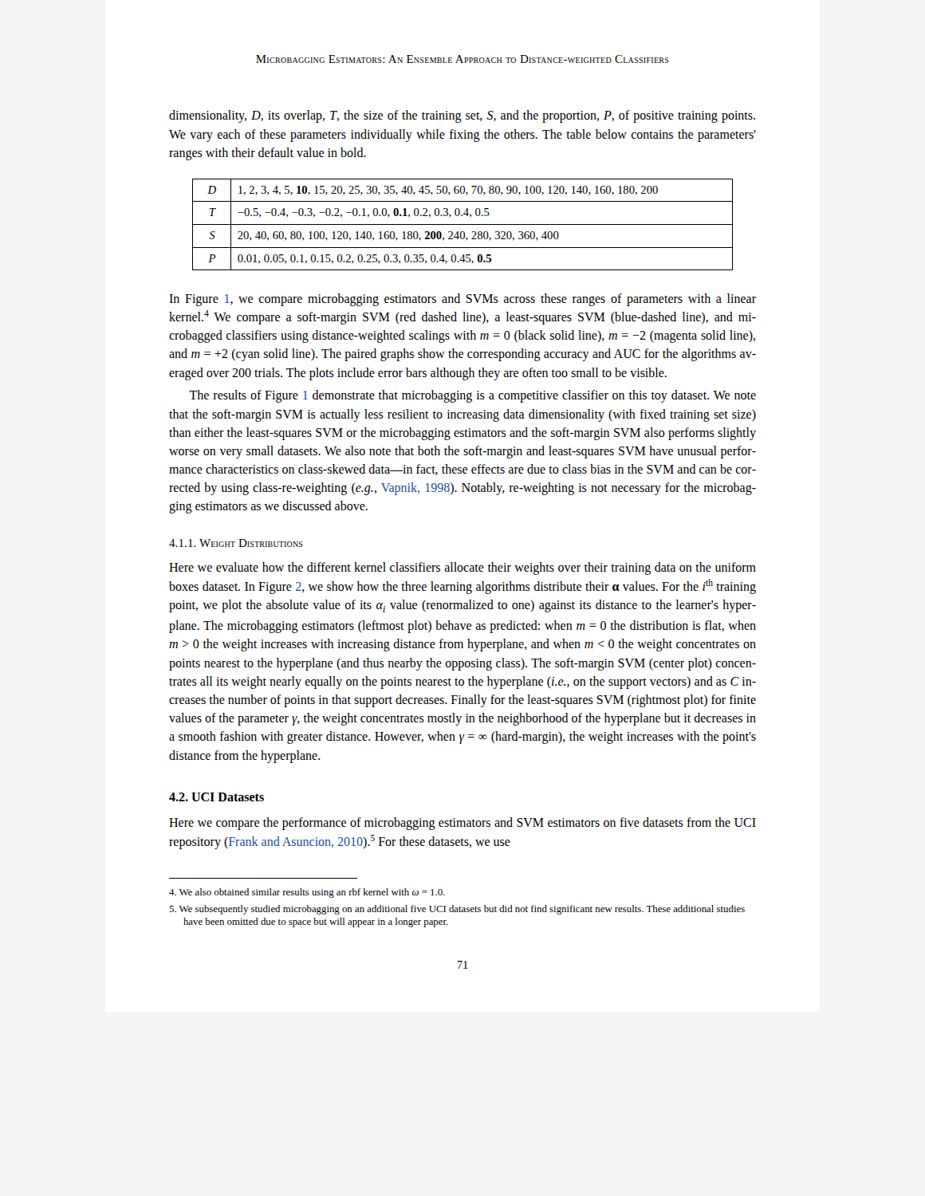Microbagging Estimators: An Ensemble Approach to Distance-weighted Classifiers
dimensionality, D, its overlap, T, the size of the training set, S, and the proportion, P, of positive training points. We vary each of these parameters individually while fixing the others. The table below contains the parameters' ranges with their default value in bold.
| D | 1, 2, 3, 4, 5, 10 , 15, 20, 25, 30, 35, 40, 45, 50, 60, 70, 80, 90, 100, 120, 140, 160, 180, 200 |
| T | −0.5, −0.4, −0.3, −0.2, −0.1, 0.0, 0.1 , 0.2, 0.3, 0.4, 0.5 |
| S | 20, 40, 60, 80, 100, 120, 140, 160, 180, 200 , 240, 280, 320, 360, 400 |
| P | 0.01, 0.05, 0.1, 0.15, 0.2, 0.25, 0.3, 0.35, 0.4, 0.45, 0.5 |
In Figure 1, we compare microbagging estimators and SVMs across these ranges of parameters with a linear kernel.4 We compare a soft-margin SVM (red dashed line), a least-squares SVM (blue-dashed line), and microbagged classifiers using distance-weighted scalings with m = 0 (black solid line), m = −2 (magenta solid line), and m = +2 (cyan solid line). The paired graphs show the corresponding accuracy and AUC for the algorithms averaged over 200 trials. The plots include error bars although they are often too small to be visible.
The results of Figure 1 demonstrate that microbagging is a competitive classifier on this toy dataset. We note that the soft-margin SVM is actually less resilient to increasing data dimensionality (with fixed training set size) than either the least-squares SVM or the microbagging estimators and the soft-margin SVM also performs slightly worse on very small datasets. We also note that both the soft-margin and least-squares SVM have unusual performance characteristics on class-skewed data—in fact, these effects are due to class bias in the SVM and can be corrected by using class-re-weighting (e.g., Vapnik, 1998). Notably, re-weighting is not necessary for the microbagging estimators as we discussed above.
4.1.1. Weight Distributions
Here we evaluate how the different kernel classifiers allocate their weights over their training data on the uniform boxes dataset. In Figure 2, we show how the three learning algorithms distribute their α values. For the ith training point, we plot the absolute value of its αi value (renormalized to one) against its distance to the learner's hyperplane. The microbagging estimators (leftmost plot) behave as predicted: when m = 0 the distribution is flat, when m > 0 the weight increases with increasing distance from hyperplane, and when m < 0 the weight concentrates on points nearest to the hyperplane (and thus nearby the opposing class). The soft-margin SVM (center plot) concentrates all its weight nearly equally on the points nearest to the hyperplane (i.e., on the support vectors) and as C increases the number of points in that support decreases. Finally for the least-squares SVM (rightmost plot) for finite values of the parameter γ, the weight concentrates mostly in the neighborhood of the hyperplane but it decreases in a smooth fashion with greater distance. However, when γ = ∞ (hard-margin), the weight increases with the point's distance from the hyperplane.
4.2. UCI Datasets
Here we compare the performance of microbagging estimators and SVM estimators on five datasets from the UCI repository (Frank and Asuncion, 2010).5 For these datasets, we use
4. We also obtained similar results using an rbf kernel with ω = 1.0.
5. We subsequently studied microbagging on an additional five UCI datasets but did not find significant new results. These additional studies have been omitted due to space but will appear in a longer paper.
71